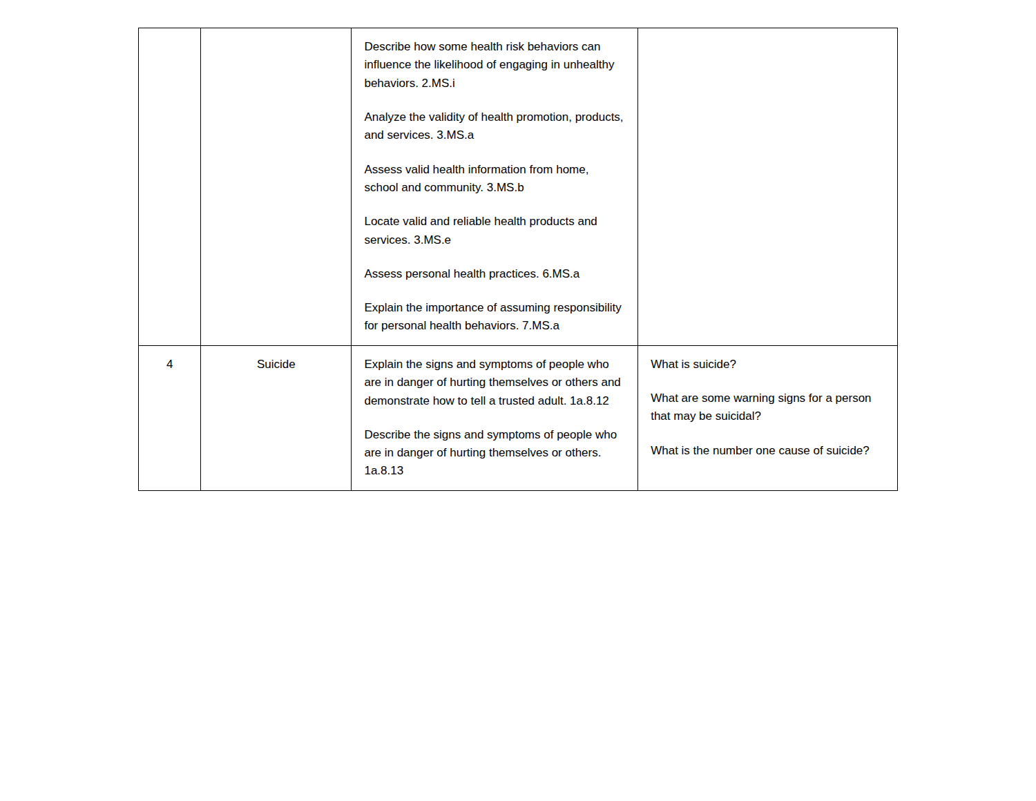| | | Describe how some health risk behaviors can influence the likelihood of engaging in unhealthy behaviors. 2.MS.i Analyze the validity of health promotion, products, and services. 3.MS.a Assess valid health information from home, school and community. 3.MS.b Locate valid and reliable health products and services. 3.MS.e Assess personal health practices. 6.MS.a Explain the importance of assuming responsibility for personal health behaviors. 7.MS.a | |
| 4 | Suicide | Explain the signs and symptoms of people who are in danger of hurting themselves or others and demonstrate how to tell a trusted adult. 1a.8.12 Describe the signs and symptoms of people who are in danger of hurting themselves or others. 1a.8.13 | What is suicide? What are some warning signs for a person that may be suicidal? What is the number one cause of suicide? |